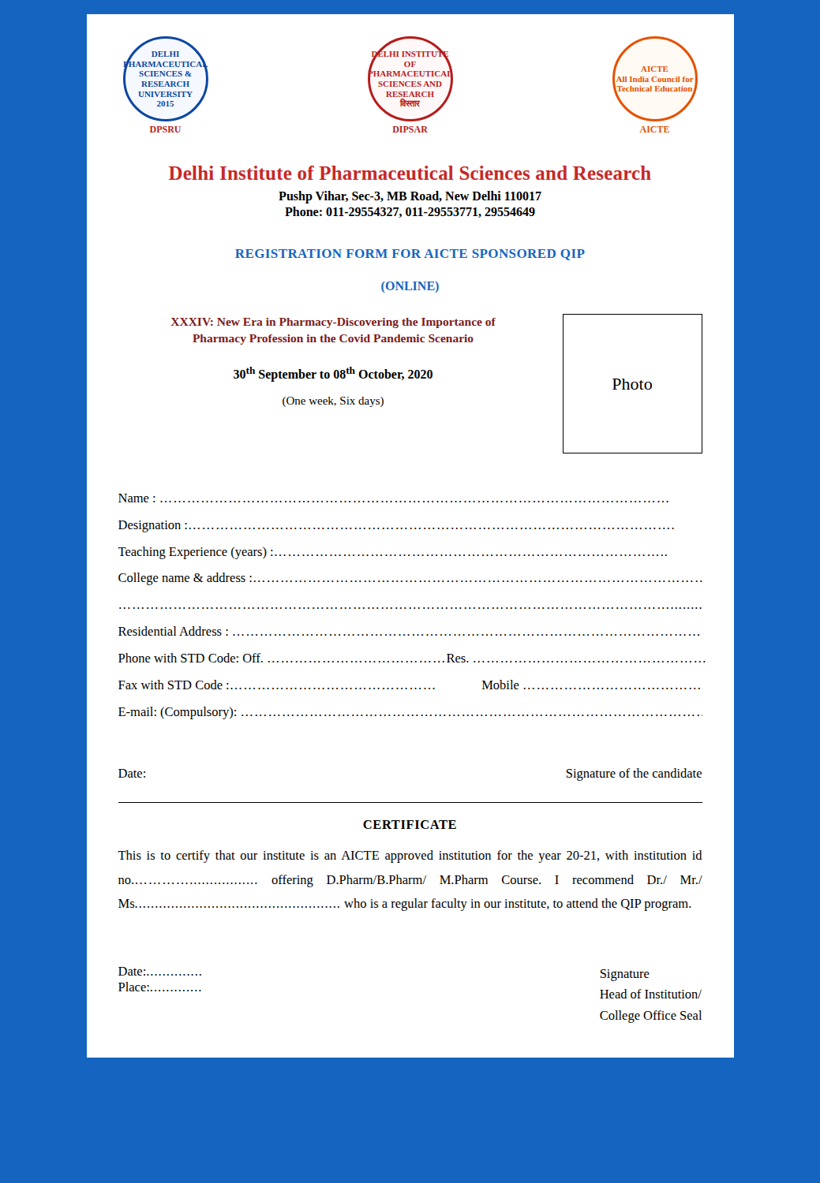DELHI PHARMACEUTICAL SCIENCES & RESEARCH UNIVERSITY
2015
DPSRU
DELHI INSTITUTE OF PHARMACEUTICAL SCIENCES AND RESEARCH
विस्तार
DIPSAR
AICTE
All India Council for Technical Education
AICTE
Delhi Institute of Pharmaceutical Sciences and Research
Pushp Vihar, Sec-3, MB Road, New Delhi 110017
Phone: 011-29554327, 011-29553771, 29554649
REGISTRATION FORM FOR AICTE SPONSORED QIP
(ONLINE)
XXXIV: New Era in Pharmacy-Discovering the Importance of
Pharmacy Profession in the Covid Pandemic Scenario
30th September to 08th October, 2020
(One week, Six days)
Photo
Name : …………………………………………………………………………………………………
Designation :…………………………………………………………………………………………….
Teaching Experience (years) :…………………………………………………………………………..
College name & address :………………………………………………………………………………………
…………………………………………………………………………………………………………..........
Residential Address : ……………………………………………………………………………………………
Phone with STD Code: Off. …………………………………
Res. ……………………………………………
Fax with STD Code :………………………………………
Mobile …………………………………
E-mail: (Compulsory): …………………………………………………………………………………………
Date:
Signature of the candidate
CERTIFICATE
This is to certify that our institute is an AICTE approved institution for the year 20-21, with institution id no.…………................. offering D.Pharm/B.Pharm/ M.Pharm Course. I recommend Dr./ Mr./ Ms................................................... who is a regular faculty in our institute, to attend the QIP program.
Date:..............
Place:.............
Signature
Head of Institution/
College Office Seal